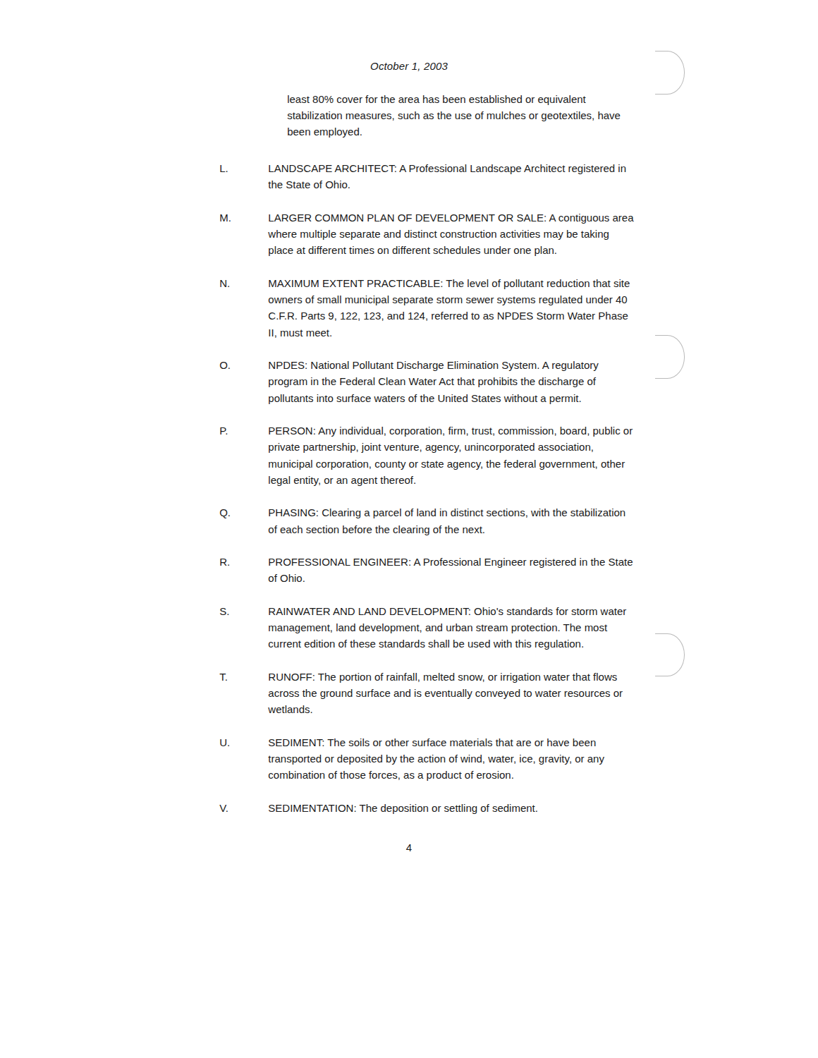October 1, 2003
least 80% cover for the area has been established or equivalent stabilization measures, such as the use of mulches or geotextiles, have been employed.
L.
Landscape Architect: A Professional Landscape Architect registered in the State of Ohio.
M.
Larger Common Plan of Development or Sale: A contiguous area where multiple separate and distinct construction activities may be taking place at different times on different schedules under one plan.
N.
Maximum Extent Practicable: The level of pollutant reduction that site owners of small municipal separate storm sewer systems regulated under 40 C.F.R. Parts 9, 122, 123, and 124, referred to as NPDES Storm Water Phase II, must meet.
O.
NPDES: National Pollutant Discharge Elimination System. A regulatory program in the Federal Clean Water Act that prohibits the discharge of pollutants into surface waters of the United States without a permit.
P.
Person: Any individual, corporation, firm, trust, commission, board, public or private partnership, joint venture, agency, unincorporated association, municipal corporation, county or state agency, the federal government, other legal entity, or an agent thereof.
Q.
Phasing: Clearing a parcel of land in distinct sections, with the stabilization of each section before the clearing of the next.
R.
Professional Engineer: A Professional Engineer registered in the State of Ohio.
S.
Rainwater and Land Development: Ohio's standards for storm water management, land development, and urban stream protection. The most current edition of these standards shall be used with this regulation.
T.
Runoff: The portion of rainfall, melted snow, or irrigation water that flows across the ground surface and is eventually conveyed to water resources or wetlands.
U.
Sediment: The soils or other surface materials that are or have been transported or deposited by the action of wind, water, ice, gravity, or any combination of those forces, as a product of erosion.
V.
Sedimentation: The deposition or settling of sediment.
4